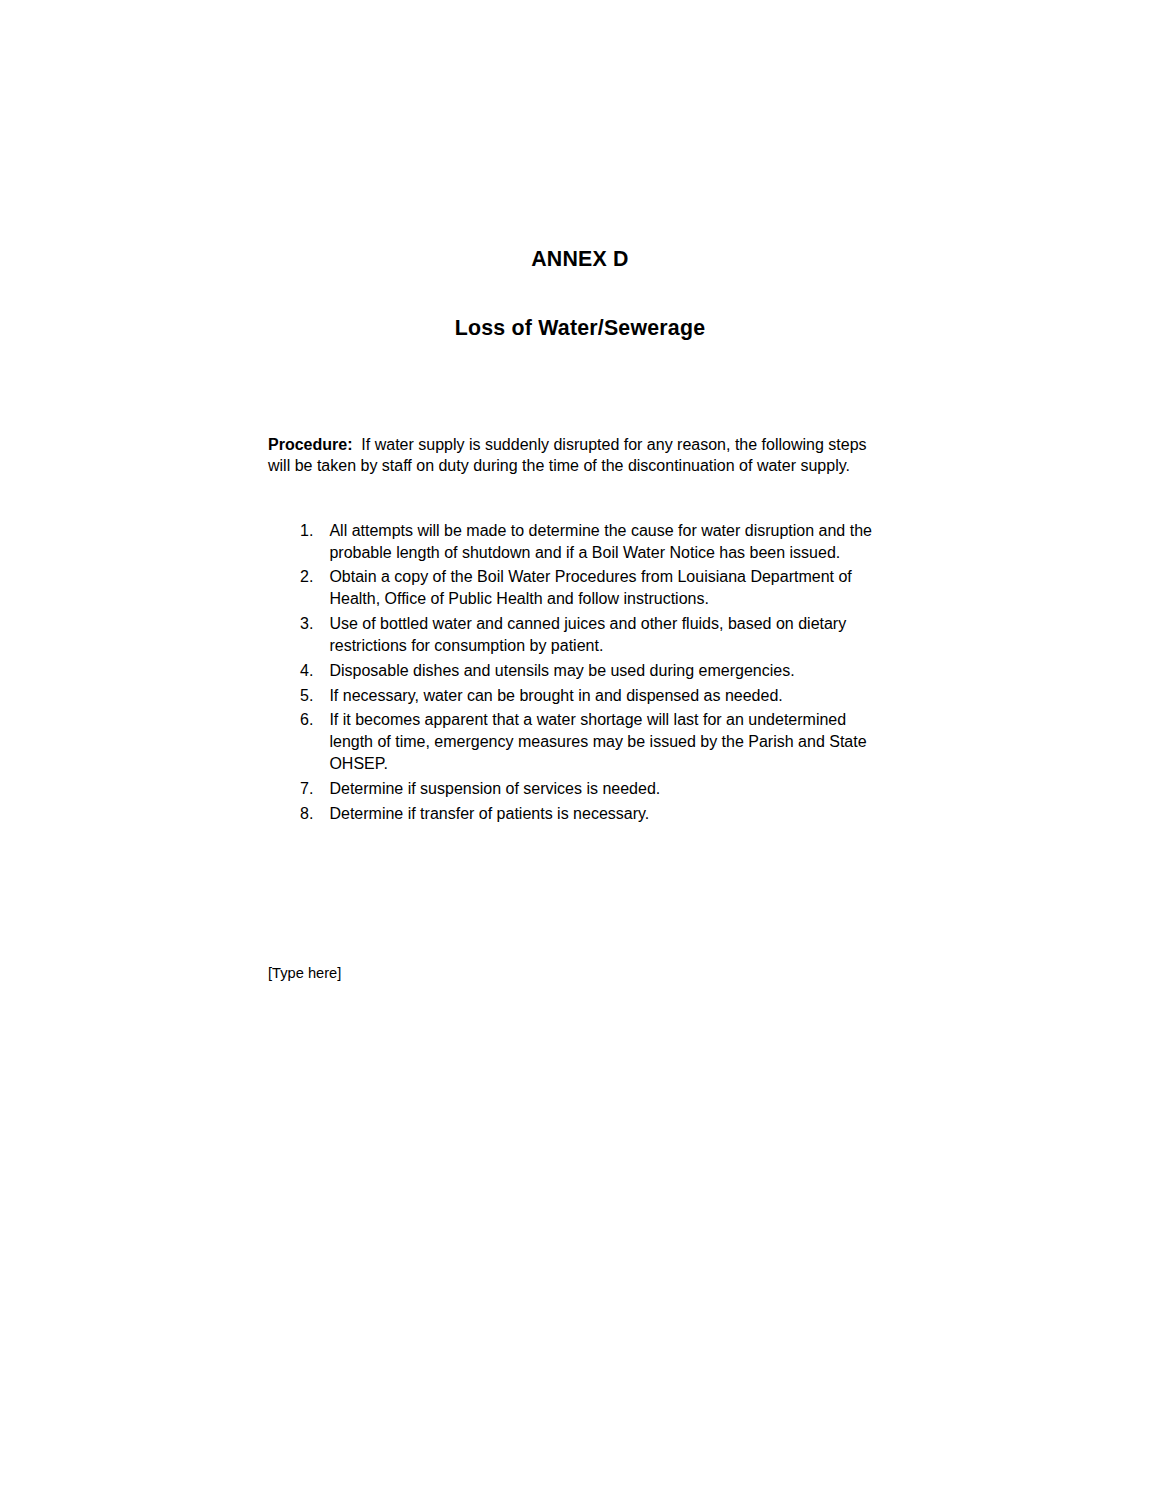ANNEX D
Loss of Water/Sewerage
Procedure: If water supply is suddenly disrupted for any reason, the following steps will be taken by staff on duty during the time of the discontinuation of water supply.
All attempts will be made to determine the cause for water disruption and the probable length of shutdown and if a Boil Water Notice has been issued.
Obtain a copy of the Boil Water Procedures from Louisiana Department of Health, Office of Public Health and follow instructions.
Use of bottled water and canned juices and other fluids, based on dietary restrictions for consumption by patient.
Disposable dishes and utensils may be used during emergencies.
If necessary, water can be brought in and dispensed as needed.
If it becomes apparent that a water shortage will last for an undetermined length of time, emergency measures may be issued by the Parish and State OHSEP.
Determine if suspension of services is needed.
Determine if transfer of patients is necessary.
[Type here]